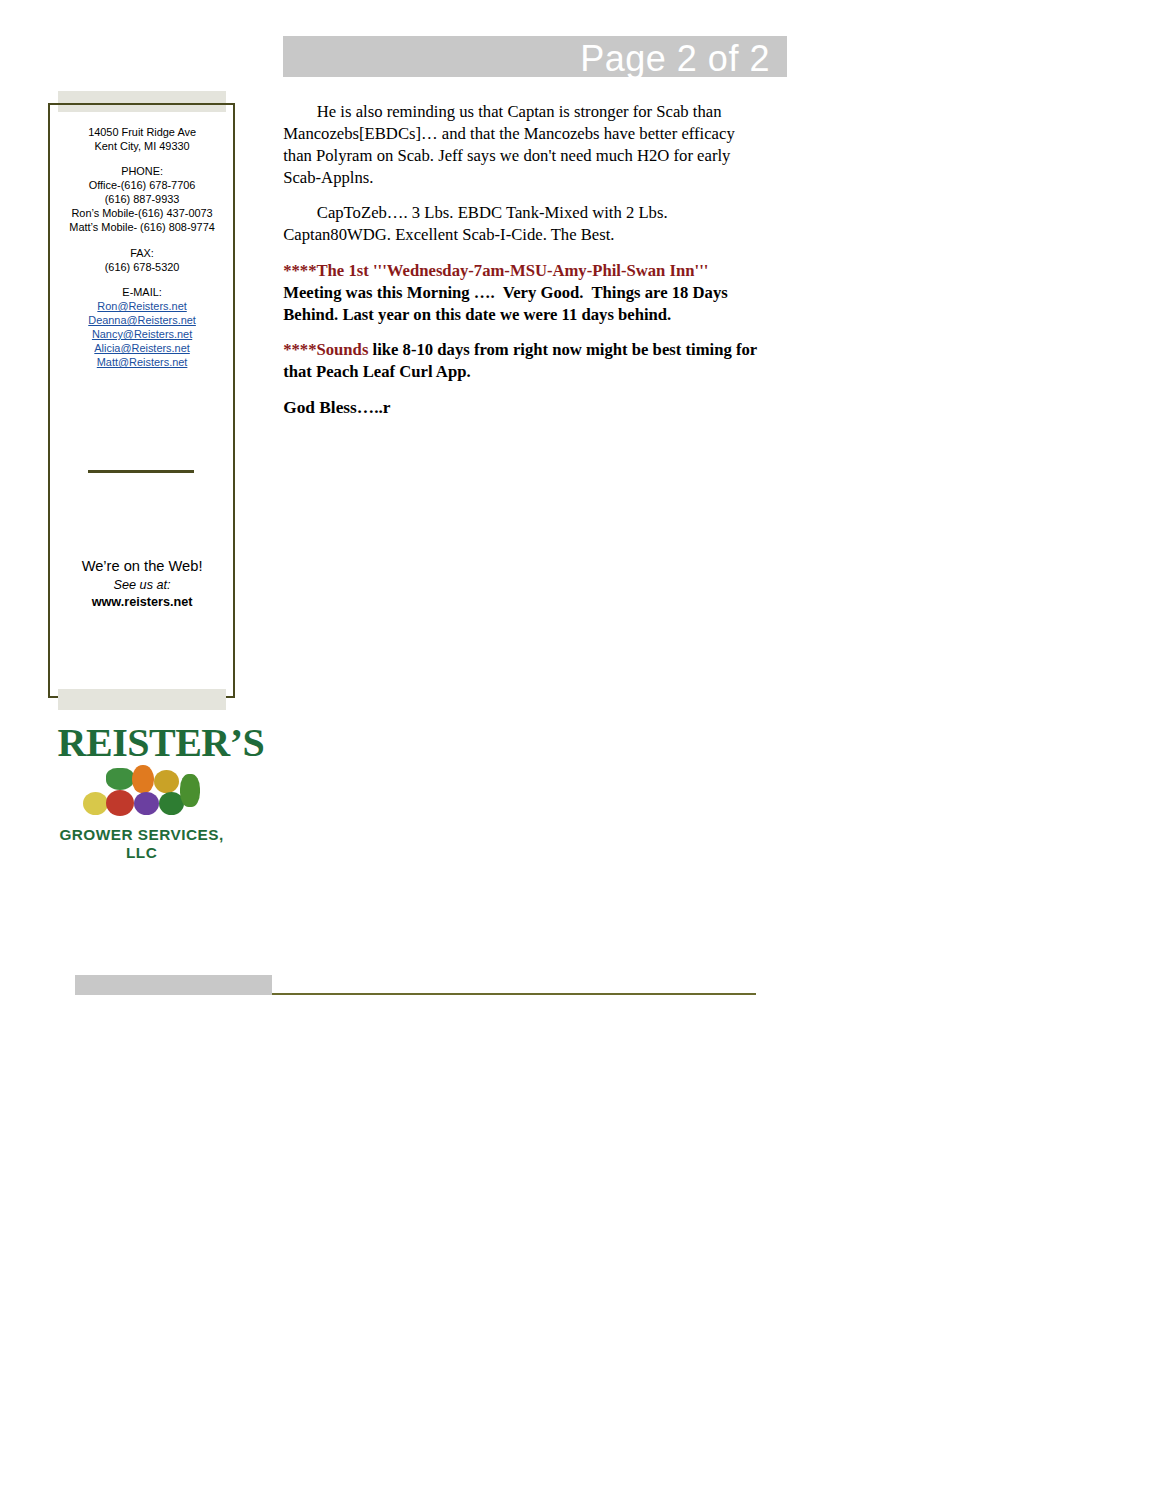Page 2 of 2
14050 Fruit Ridge Ave
Kent City, MI 49330
PHONE:
Office-(616) 678-7706
(616) 887-9933
Ron’s Mobile-(616) 437-0073
Matt’s Mobile- (616) 808-9774
FAX:
(616) 678-5320
E-MAIL:
Ron@Reisters.net
Deanna@Reisters.net
Nancy@Reisters.net
Alicia@Reisters.net
Matt@Reisters.net
We’re on the Web!
See us at:
www.reisters.net
He is also reminding us that Captan is stronger for Scab than Mancozebs[EBDCs]… and that the Mancozebs have better efficacy than Polyram on Scab. Jeff says we don't need much H2O for early Scab-Applns.
CapToZeb…. 3 Lbs. EBDC Tank-Mixed with 2 Lbs. Captan80WDG. Excellent Scab-I-Cide. The Best.
****The 1st '''Wednesday-7am-MSU-Amy-Phil-Swan Inn''' Meeting was this Morning …. Very Good. Things are 18 Days Behind. Last year on this date we were 11 days behind.
****Sounds like 8-10 days from right now might be best timing for that Peach Leaf Curl App.
God Bless…..r
REISTER’S
GROWER SERVICES, LLC